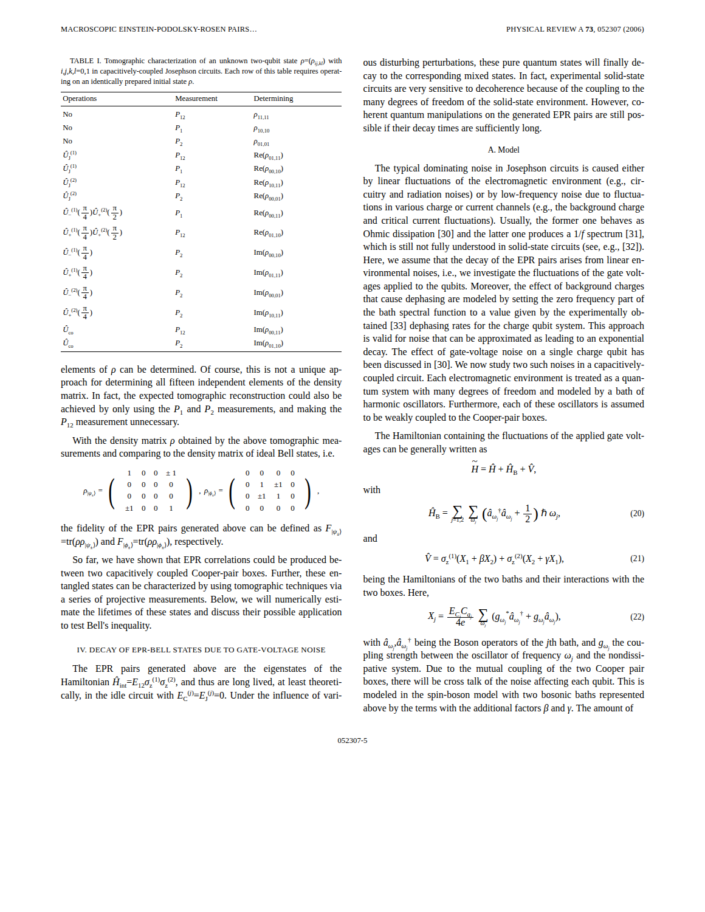Macroscopic Einstein-Podolsky-Rosen pairs…
Physical Review A 73, 052307 (2006)
TABLE I. Tomographic characterization of an unknown two-qubit state ρ=(ρij,kl) with i,j,k,l=0,1 in capacitively-coupled Josephson circuits. Each row of this table requires operating on an identically prepared initial state ρ.
| Operations | Measurement | Determining |
| --- | --- | --- |
| No | P 12 | ρ 11,11 |
| No | P 1 | ρ 10,10 |
| No | P 2 | ρ 01,01 |
| Û J (1) | P 12 | Re( ρ 01,11 ) |
| Û J (1) | P 1 | Re( ρ 00,10 ) |
| Û J (2) | P 12 | Re( ρ 10,11 ) |
| Û J (2) | P 2 | Re( ρ 00,01 ) |
| Û − (1) ( π 4 ) Û + (2) ( π 2 ) | P 1 | Re( ρ 00,11 ) |
| Û + (1) ( π 4 ) Û + (2) ( π 2 ) | P 12 | Re( ρ 01,10 ) |
| Û − (1) ( π 4 ) | P 2 | Im( ρ 00,10 ) |
| Û + (1) ( π 4 ) | P 2 | Im( ρ 01,11 ) |
| Û − (2) ( π 4 ) | P 2 | Im( ρ 00,01 ) |
| Û + (2) ( π 4 ) | P 2 | Im( ρ 10,11 ) |
| Û co | P 12 | Im( ρ 00,11 ) |
| Û co | P 2 | Im( ρ 01,10 ) |
elements of ρ can be determined. Of course, this is not a unique approach for determining all fifteen independent elements of the density matrix. In fact, the expected tomographic reconstruction could also be achieved by only using the P1 and P2 measurements, and making the P12 measurement unnecessary.
With the density matrix ρ obtained by the above tomographic measurements and comparing to the density matrix of ideal Bell states, i.e.
ρ|ψ±⟩ = (
| 1 | 0 | 0 | ± 1 |
| 0 | 0 | 0 | 0 |
| 0 | 0 | 0 | 0 |
| ±1 | 0 | 0 | 1 |
) , ρ|ϕ±⟩ = (
| 0 | 0 | 0 | 0 |
| 0 | 1 | ±1 | 0 |
| 0 | ±1 | 1 | 0 |
| 0 | 0 | 0 | 0 |
) ,
the fidelity of the EPR pairs generated above can be defined as F|ψ±⟩=tr(ρρ|ψ±⟩) and F|ϕ±⟩=tr(ρρ|ϕ±⟩), respectively.
So far, we have shown that EPR correlations could be produced between two capacitively coupled Cooper-pair boxes. Further, these entangled states can be characterized by using tomographic techniques via a series of projective measurements. Below, we will numerically estimate the lifetimes of these states and discuss their possible application to test Bell's inequality.
IV. Decay of EPR-Bell states due to gate-voltage noise
The EPR pairs generated above are the eigenstates of the Hamiltonian Ĥint=E12σz(1)σz(2), and thus are long lived, at least theoretically, in the idle circuit with EC(j)=EJ(j)=0. Under the influence of various disturbing perturbations, these pure quantum states will finally decay to the corresponding mixed states. In fact, experimental solid-state circuits are very sensitive to decoherence because of the coupling to the many degrees of freedom of the solid-state environment. However, coherent quantum manipulations on the generated EPR pairs are still possible if their decay times are sufficiently long.
A. Model
The typical dominating noise in Josephson circuits is caused either by linear fluctuations of the electromagnetic environment (e.g., circuitry and radiation noises) or by low-frequency noise due to fluctuations in various charge or current channels (e.g., the background charge and critical current fluctuations). Usually, the former one behaves as Ohmic dissipation [30] and the latter one produces a 1/f spectrum [31], which is still not fully understood in solid-state circuits (see, e.g., [32]). Here, we assume that the decay of the EPR pairs arises from linear environmental noises, i.e., we investigate the fluctuations of the gate voltages applied to the qubits. Moreover, the effect of background charges that cause dephasing are modeled by setting the zero frequency part of the bath spectral function to a value given by the experimentally obtained [33] dephasing rates for the charge qubit system. This approach is valid for noise that can be approximated as leading to an exponential decay. The effect of gate-voltage noise on a single charge qubit has been discussed in [30]. We now study two such noises in a capacitively-coupled circuit. Each electromagnetic environment is treated as a quantum system with many degrees of freedom and modeled by a bath of harmonic oscillators. Furthermore, each of these oscillators is assumed to be weakly coupled to the Cooper-pair boxes.
The Hamiltonian containing the fluctuations of the applied gate voltages can be generally written as
H = Ĥ + ĤB + V̂,
with
ĤB = ∑j=1,2 ∑ωj (âωj†âωj + 12) ℏ ωj, (20)
and
V̂ = σz(1)(X1 + βX2) + σz(2)(X2 + γX1), (21)
being the Hamiltonians of the two baths and their interactions with the two boxes. Here,
Xj = ECjCgj 4e ∑ωj (gωj*âωj† + gωjâωj), (22)
with âωj,âωj† being the Boson operators of the jth bath, and gωj the coupling strength between the oscillator of frequency ωj and the nondissipative system. Due to the mutual coupling of the two Cooper pair boxes, there will be cross talk of the noise affecting each qubit. This is modeled in the spin-boson model with two bosonic baths represented above by the terms with the additional factors β and γ. The amount of
052307-5